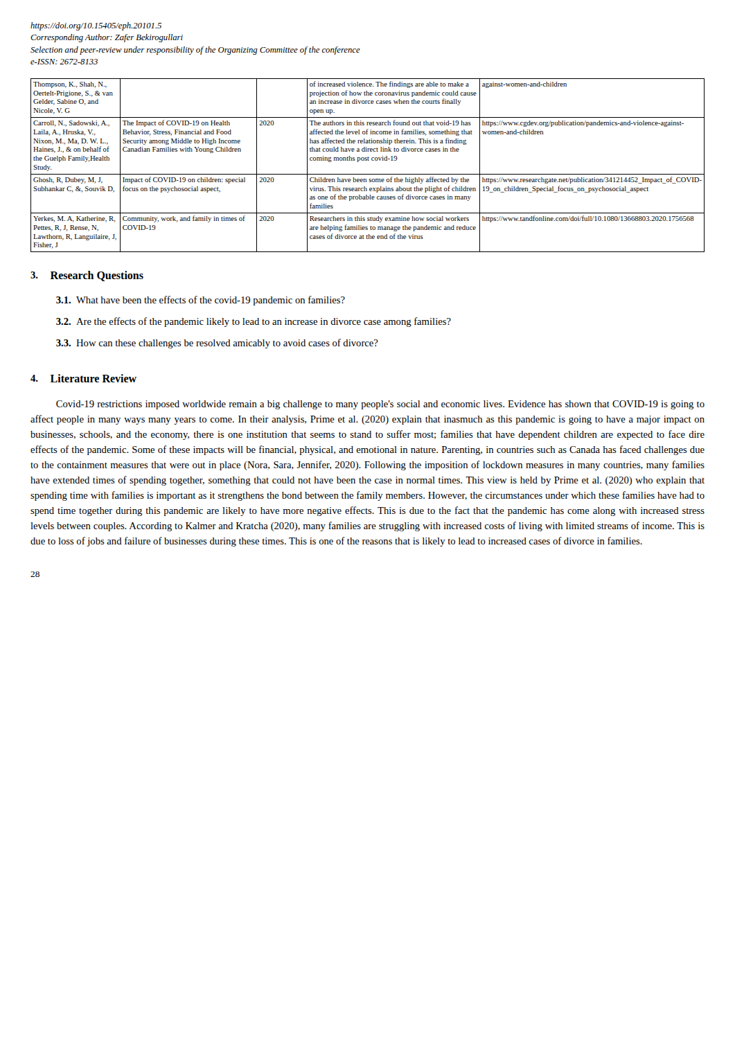https://doi.org/10.15405/eph.20101.5
Corresponding Author: Zafer Bekirogullari
Selection and peer-review under responsibility of the Organizing Committee of the conference
e-ISSN: 2672-8133
| Thompson, K., Shah, N., Oertelt-Prigione, S., & van Gelder, Sabine O, and Nicole, V. G | | | of increased violence. The findings are able to make a projection of how the coronavirus pandemic could cause an increase in divorce cases when the courts finally open up. | against-women-and-children |
| Carroll, N., Sadowski, A., Laila, A., Hruska, V., Nixon, M., Ma, D. W. L., Haines, J., & on behalf of the Guelph Family,Health Study. | The Impact of COVID-19 on Health Behavior, Stress, Financial and Food Security among Middle to High Income Canadian Families with Young Children | 2020 | The authors in this research found out that void-19 has affected the level of income in families, something that has affected the relationship therein. This is a finding that could have a direct link to divorce cases in the coming months post covid-19 | https://www.cgdev.org/publication/pandemics-and-violence-against-women-and-children |
| Ghosh, R, Dubey, M, J, Subhankar C, &, Souvik D, | Impact of COVID-19 on children: special focus on the psychosocial aspect, | 2020 | Children have been some of the highly affected by the virus. This research explains about the plight of children as one of the probable causes of divorce cases in many families | https://www.researchgate.net/publication/341214452_Impact_of_COVID-19_on_children_Special_focus_on_psychosocial_aspect |
| Yerkes, M. A, Katherine, R, Pettes, R, J, Rense, N, Lawthorn, R, Languilaire, J, Fisher, J | Community, work, and family in times of COVID-19 | 2020 | Researchers in this study examine how social workers are helping families to manage the pandemic and reduce cases of divorce at the end of the virus | https://www.tandfonline.com/doi/full/10.1080/13668803.2020.1756568 |
3.
Research Questions
3.1. What have been the effects of the covid-19 pandemic on families?
3.2. Are the effects of the pandemic likely to lead to an increase in divorce case among families?
3.3. How can these challenges be resolved amicably to avoid cases of divorce?
4.
Literature Review
Covid-19 restrictions imposed worldwide remain a big challenge to many people's social and economic lives. Evidence has shown that COVID-19 is going to affect people in many ways many years to come. In their analysis, Prime et al. (2020) explain that inasmuch as this pandemic is going to have a major impact on businesses, schools, and the economy, there is one institution that seems to stand to suffer most; families that have dependent children are expected to face dire effects of the pandemic. Some of these impacts will be financial, physical, and emotional in nature. Parenting, in countries such as Canada has faced challenges due to the containment measures that were out in place (Nora, Sara, Jennifer, 2020). Following the imposition of lockdown measures in many countries, many families have extended times of spending together, something that could not have been the case in normal times. This view is held by Prime et al. (2020) who explain that spending time with families is important as it strengthens the bond between the family members. However, the circumstances under which these families have had to spend time together during this pandemic are likely to have more negative effects. This is due to the fact that the pandemic has come along with increased stress levels between couples. According to Kalmer and Kratcha (2020), many families are struggling with increased costs of living with limited streams of income. This is due to loss of jobs and failure of businesses during these times. This is one of the reasons that is likely to lead to increased cases of divorce in families.
28